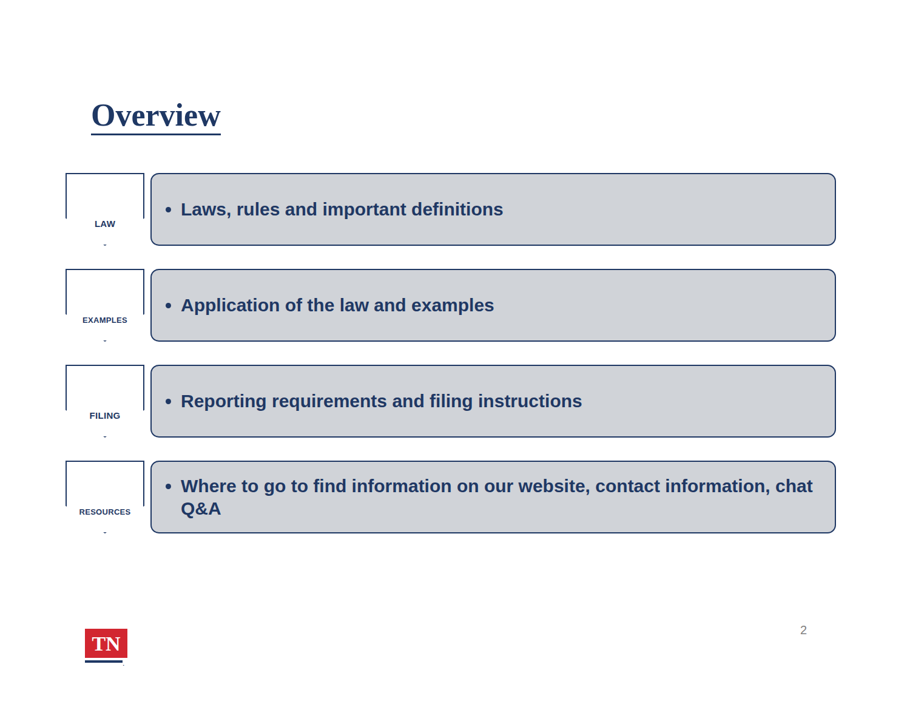Overview
LAW
Laws, rules and important definitions
EXAMPLES
Application of the law and examples
FILING
Reporting requirements and filing instructions
RESOURCES
Where to go to find information on our website, contact information, chat Q&A
TN
.
2